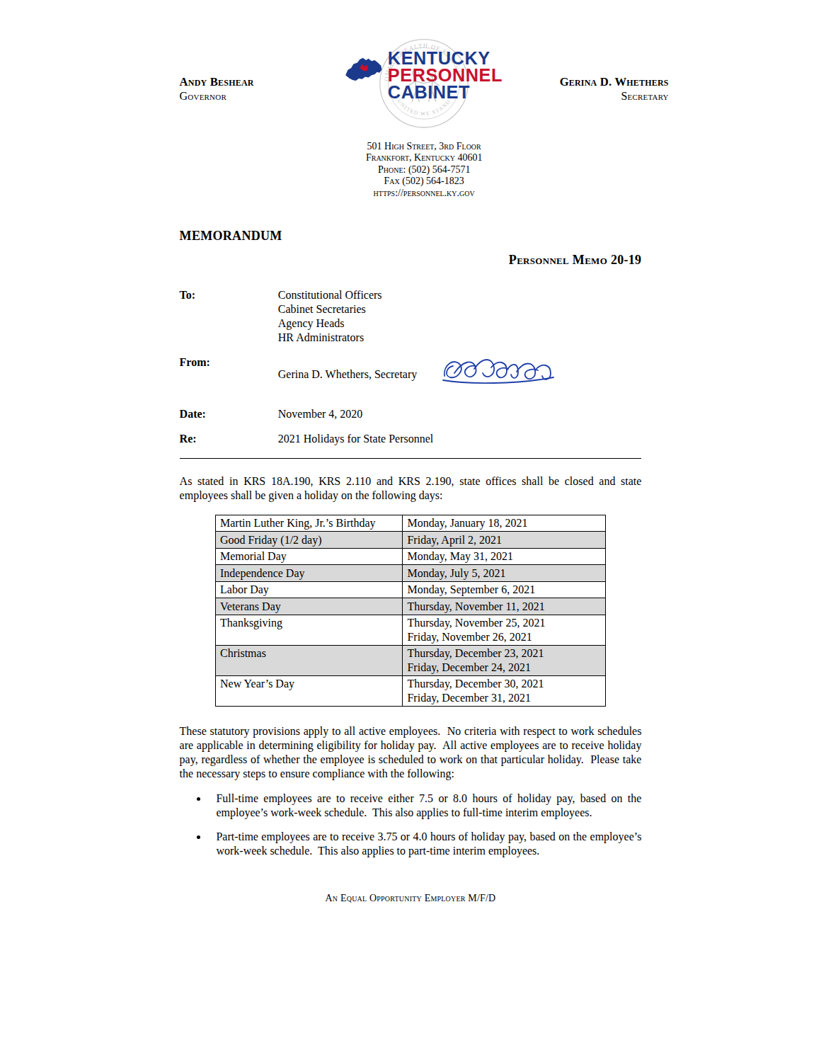Andy Beshear
Governor
COMMONWEALTH OF KENTUCKY UNITED WE STAND
KENTUCKY PERSONNEL CABINET
501 High Street, 3rd Floor
Frankfort, Kentucky 40601
Phone: (502) 564-7571
Fax (502) 564-1823
https://personnel.ky.gov
Gerina D. Whethers
Secretary
MEMORANDUM
Personnel Memo 20-19
| To: | Constitutional Officers Cabinet Secretaries Agency Heads HR Administrators |
| From: | Gerina D. Whethers, Secretary |
| Date: | November 4, 2020 |
| Re: | 2021 Holidays for State Personnel |
As stated in KRS 18A.190, KRS 2.110 and KRS 2.190, state offices shall be closed and state employees shall be given a holiday on the following days:
| Martin Luther King, Jr.’s Birthday | Monday, January 18, 2021 |
| Good Friday (1/2 day) | Friday, April 2, 2021 |
| Memorial Day | Monday, May 31, 2021 |
| Independence Day | Monday, July 5, 2021 |
| Labor Day | Monday, September 6, 2021 |
| Veterans Day | Thursday, November 11, 2021 |
| Thanksgiving | Thursday, November 25, 2021 Friday, November 26, 2021 |
| Christmas | Thursday, December 23, 2021 Friday, December 24, 2021 |
| New Year’s Day | Thursday, December 30, 2021 Friday, December 31, 2021 |
These statutory provisions apply to all active employees. No criteria with respect to work schedules are applicable in determining eligibility for holiday pay. All active employees are to receive holiday pay, regardless of whether the employee is scheduled to work on that particular holiday. Please take the necessary steps to ensure compliance with the following:
Full-time employees are to receive either 7.5 or 8.0 hours of holiday pay, based on the employee’s work-week schedule. This also applies to full-time interim employees.
Part-time employees are to receive 3.75 or 4.0 hours of holiday pay, based on the employee’s work-week schedule. This also applies to part-time interim employees.
An Equal Opportunity Employer M/F/D